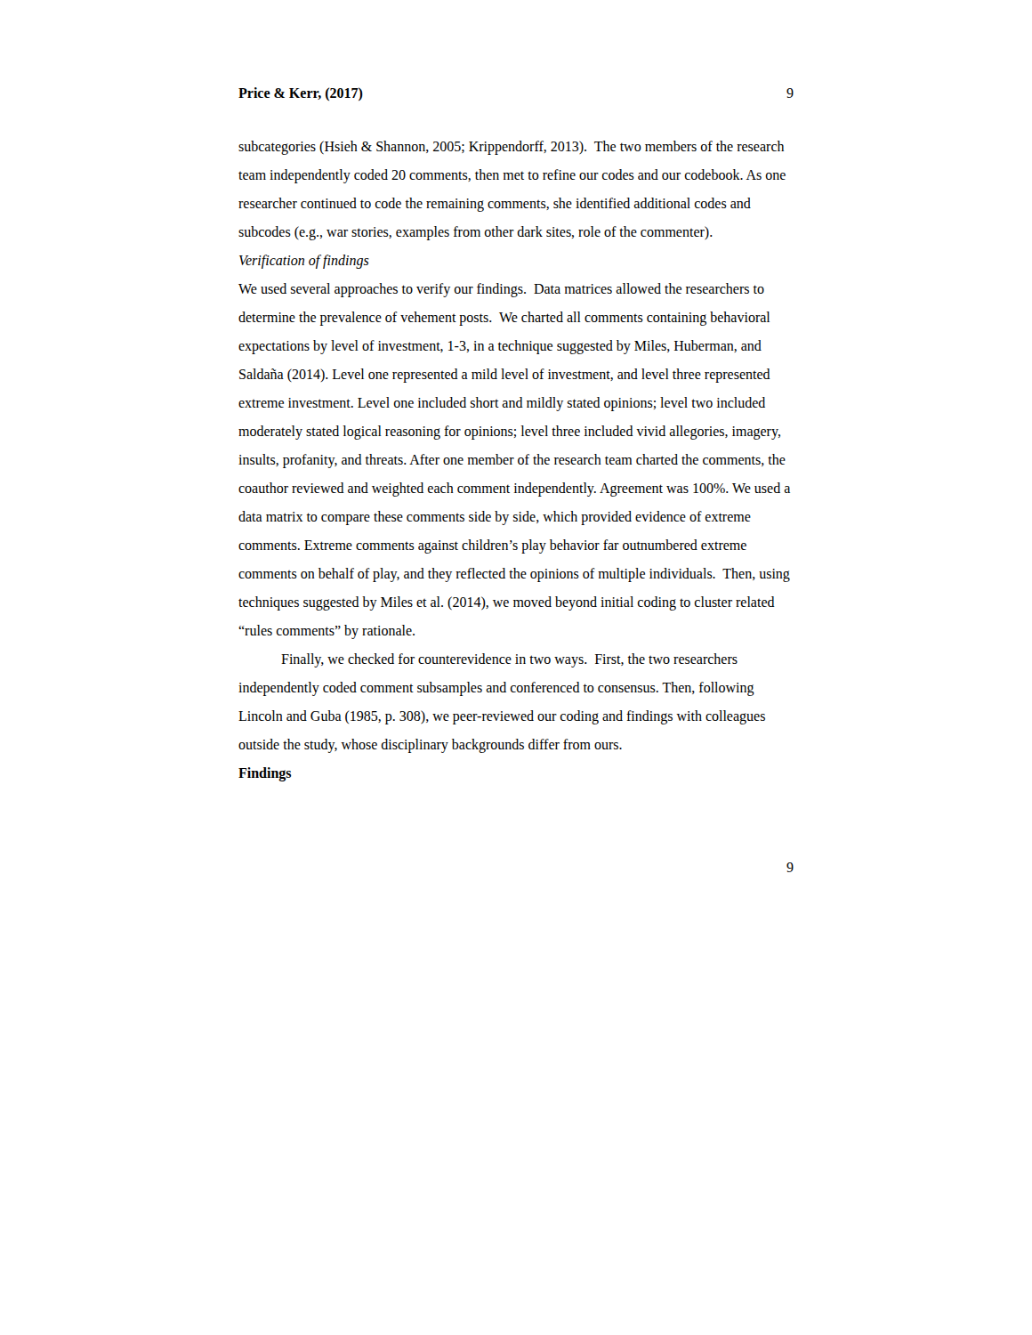Price & Kerr, (2017) 9
subcategories (Hsieh & Shannon, 2005; Krippendorff, 2013). The two members of the research team independently coded 20 comments, then met to refine our codes and our codebook. As one researcher continued to code the remaining comments, she identified additional codes and subcodes (e.g., war stories, examples from other dark sites, role of the commenter).
Verification of findings
We used several approaches to verify our findings. Data matrices allowed the researchers to determine the prevalence of vehement posts. We charted all comments containing behavioral expectations by level of investment, 1-3, in a technique suggested by Miles, Huberman, and Saldaña (2014). Level one represented a mild level of investment, and level three represented extreme investment. Level one included short and mildly stated opinions; level two included moderately stated logical reasoning for opinions; level three included vivid allegories, imagery, insults, profanity, and threats. After one member of the research team charted the comments, the coauthor reviewed and weighted each comment independently. Agreement was 100%. We used a data matrix to compare these comments side by side, which provided evidence of extreme comments. Extreme comments against children’s play behavior far outnumbered extreme comments on behalf of play, and they reflected the opinions of multiple individuals. Then, using techniques suggested by Miles et al. (2014), we moved beyond initial coding to cluster related “rules comments” by rationale.
Finally, we checked for counterevidence in two ways. First, the two researchers independently coded comment subsamples and conferenced to consensus. Then, following Lincoln and Guba (1985, p. 308), we peer-reviewed our coding and findings with colleagues outside the study, whose disciplinary backgrounds differ from ours.
Findings
9